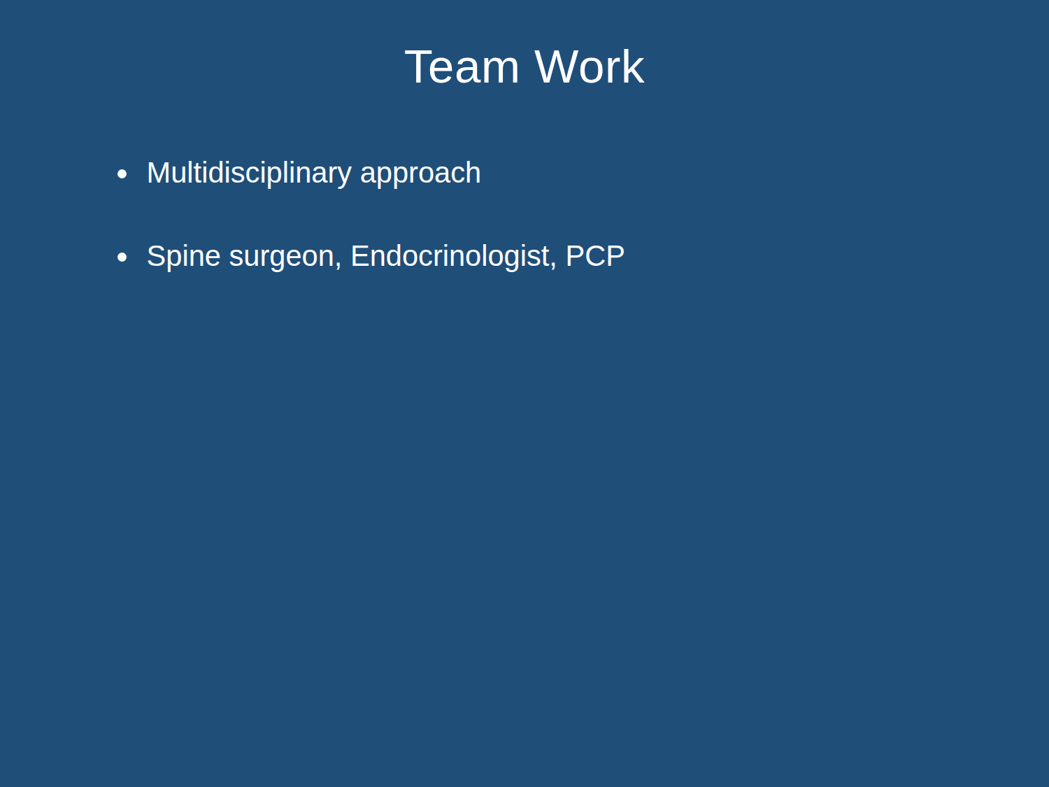Team Work
Multidisciplinary approach
Spine surgeon, Endocrinologist, PCP